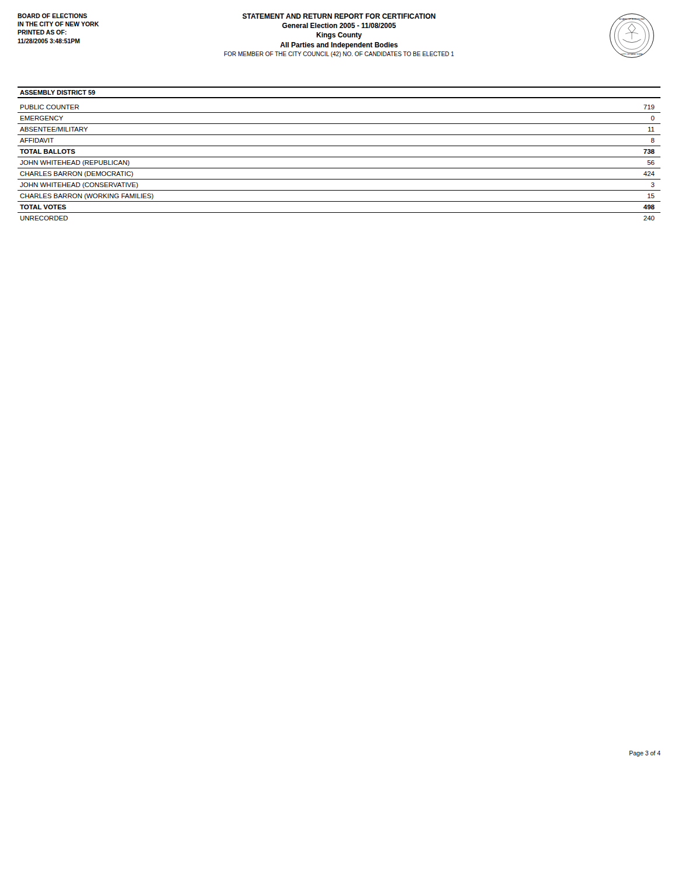BOARD OF ELECTIONS
IN THE CITY OF NEW YORK
PRINTED AS OF:
11/28/2005 3:48:51PM
STATEMENT AND RETURN REPORT FOR CERTIFICATION
General Election 2005 - 11/08/2005
Kings County
All Parties and Independent Bodies
FOR MEMBER OF THE CITY COUNCIL (42) NO. OF CANDIDATES TO BE ELECTED 1
BOARD OF ELECTIONS CITY OF NEW YORK
ASSEMBLY DISTRICT 59
| PUBLIC COUNTER | 719 |
| EMERGENCY | 0 |
| ABSENTEE/MILITARY | 11 |
| AFFIDAVIT | 8 |
| TOTAL BALLOTS | 738 |
| JOHN WHITEHEAD (REPUBLICAN) | 56 |
| CHARLES BARRON (DEMOCRATIC) | 424 |
| JOHN WHITEHEAD (CONSERVATIVE) | 3 |
| CHARLES BARRON (WORKING FAMILIES) | 15 |
| TOTAL VOTES | 498 |
| UNRECORDED | 240 |
Page 3 of 4